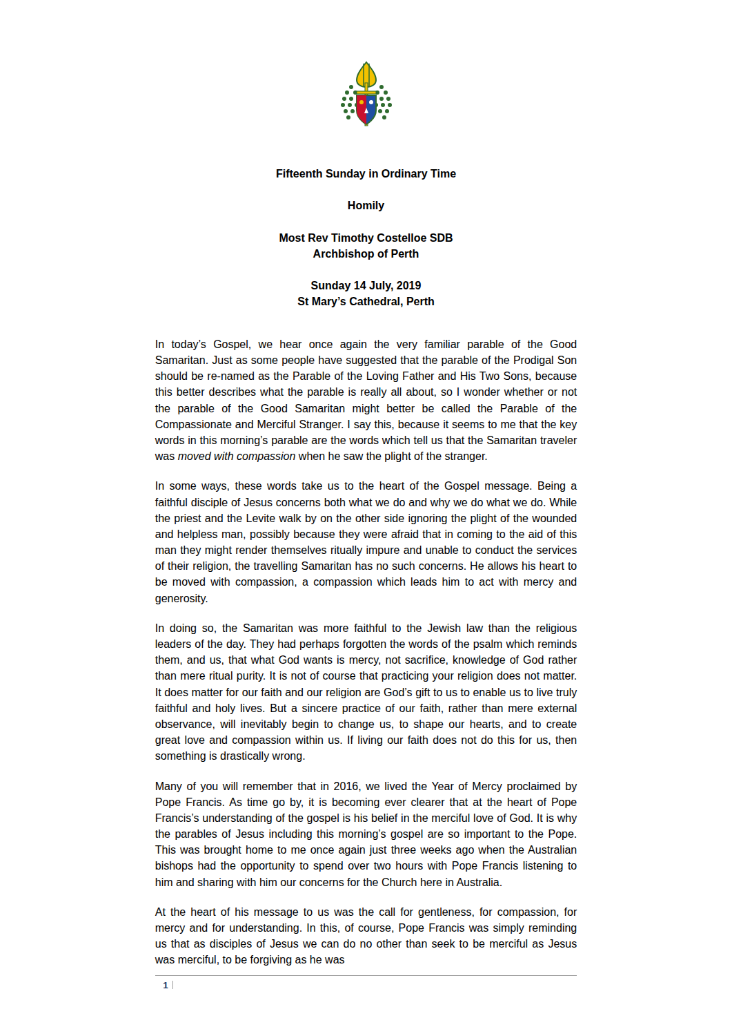Fifteenth Sunday in Ordinary Time
Homily
Most Rev Timothy Costelloe SDB
Archbishop of Perth
Sunday 14 July, 2019
St Mary’s Cathedral, Perth
In today’s Gospel, we hear once again the very familiar parable of the Good Samaritan. Just as some people have suggested that the parable of the Prodigal Son should be re-named as the Parable of the Loving Father and His Two Sons, because this better describes what the parable is really all about, so I wonder whether or not the parable of the Good Samaritan might better be called the Parable of the Compassionate and Merciful Stranger. I say this, because it seems to me that the key words in this morning’s parable are the words which tell us that the Samaritan traveler was moved with compassion when he saw the plight of the stranger.
In some ways, these words take us to the heart of the Gospel message. Being a faithful disciple of Jesus concerns both what we do and why we do what we do. While the priest and the Levite walk by on the other side ignoring the plight of the wounded and helpless man, possibly because they were afraid that in coming to the aid of this man they might render themselves ritually impure and unable to conduct the services of their religion, the travelling Samaritan has no such concerns. He allows his heart to be moved with compassion, a compassion which leads him to act with mercy and generosity.
In doing so, the Samaritan was more faithful to the Jewish law than the religious leaders of the day. They had perhaps forgotten the words of the psalm which reminds them, and us, that what God wants is mercy, not sacrifice, knowledge of God rather than mere ritual purity. It is not of course that practicing your religion does not matter. It does matter for our faith and our religion are God’s gift to us to enable us to live truly faithful and holy lives. But a sincere practice of our faith, rather than mere external observance, will inevitably begin to change us, to shape our hearts, and to create great love and compassion within us. If living our faith does not do this for us, then something is drastically wrong.
Many of you will remember that in 2016, we lived the Year of Mercy proclaimed by Pope Francis. As time go by, it is becoming ever clearer that at the heart of Pope Francis’s understanding of the gospel is his belief in the merciful love of God. It is why the parables of Jesus including this morning’s gospel are so important to the Pope. This was brought home to me once again just three weeks ago when the Australian bishops had the opportunity to spend over two hours with Pope Francis listening to him and sharing with him our concerns for the Church here in Australia.
At the heart of his message to us was the call for gentleness, for compassion, for mercy and for understanding. In this, of course, Pope Francis was simply reminding us that as disciples of Jesus we can do no other than seek to be merciful as Jesus was merciful, to be forgiving as he was
1